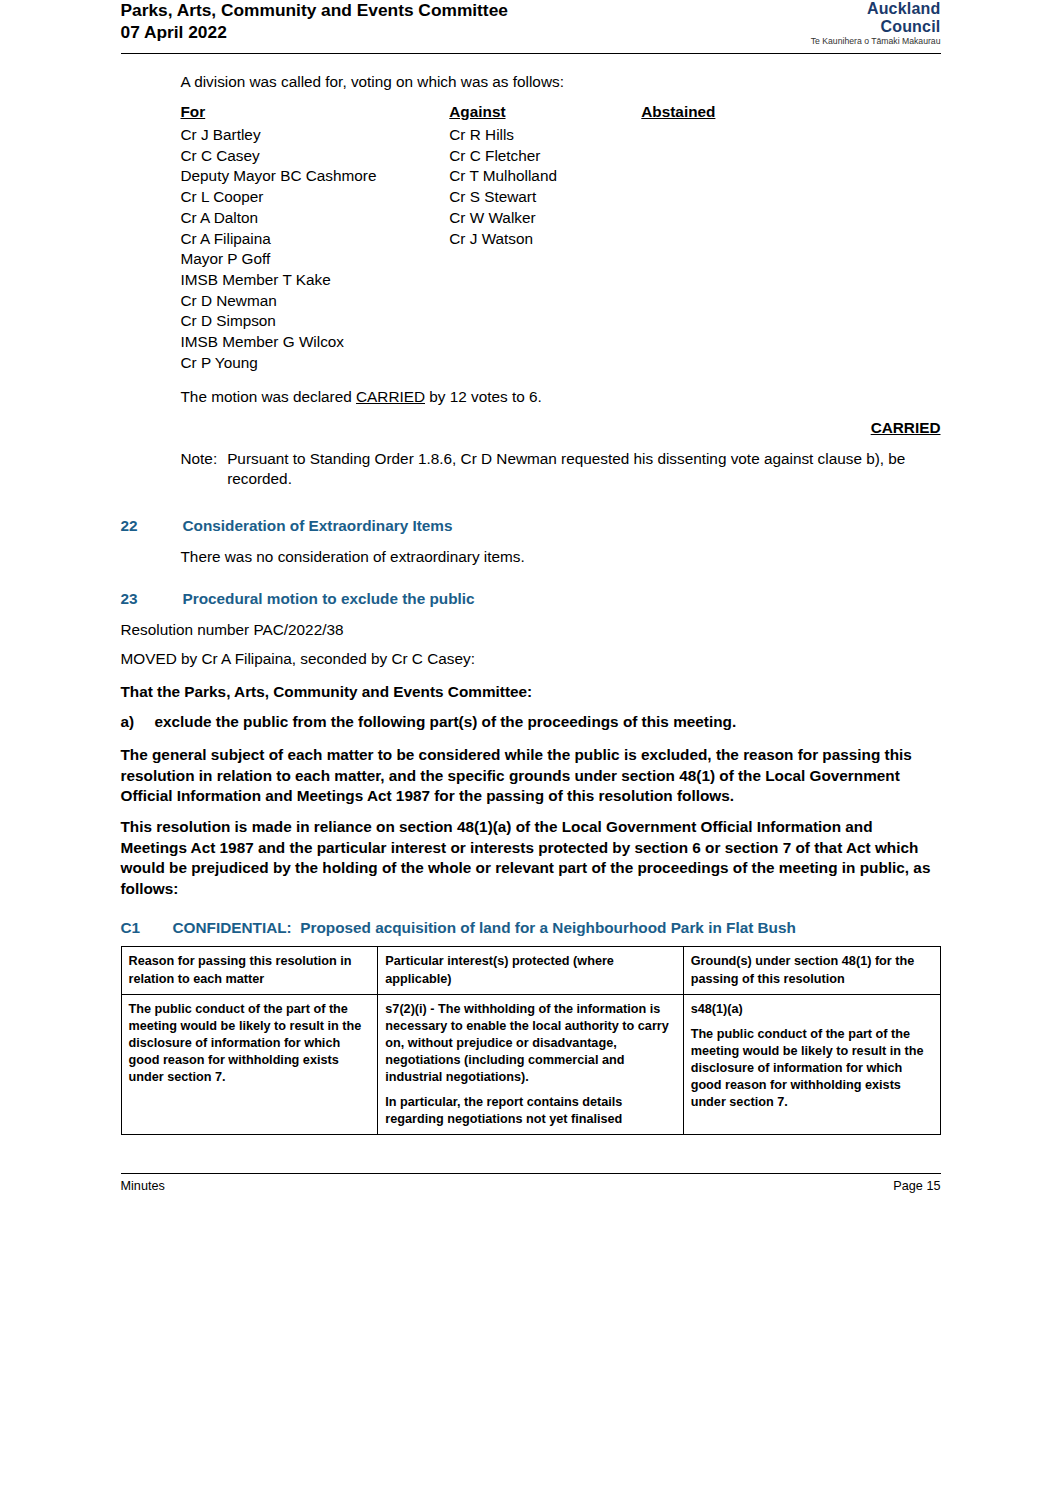Parks, Arts, Community and Events Committee
07 April 2022
Auckland Council
Te Kaunihera o Tāmaki Makaurau
A division was called for, voting on which was as follows:
| For | Against | Abstained |
| --- | --- | --- |
| Cr J Bartley | Cr R Hills | |
| Cr C Casey | Cr C Fletcher | |
| Deputy Mayor BC Cashmore | Cr T Mulholland | |
| Cr L Cooper | Cr S Stewart | |
| Cr A Dalton | Cr W Walker | |
| Cr A Filipaina | Cr J Watson | |
| Mayor P Goff | | |
| IMSB Member T Kake | | |
| Cr D Newman | | |
| Cr D Simpson | | |
| IMSB Member G Wilcox | | |
| Cr P Young | | |
The motion was declared CARRIED by 12 votes to 6.
CARRIED
Note:
Pursuant to Standing Order 1.8.6, Cr D Newman requested his dissenting vote against clause b), be recorded.
22 Consideration of Extraordinary Items
There was no consideration of extraordinary items.
23 Procedural motion to exclude the public
Resolution number PAC/2022/38
MOVED by Cr A Filipaina, seconded by Cr C Casey:
That the Parks, Arts, Community and Events Committee:
a) exclude the public from the following part(s) of the proceedings of this meeting.
The general subject of each matter to be considered while the public is excluded, the reason for passing this resolution in relation to each matter, and the specific grounds under section 48(1) of the Local Government Official Information and Meetings Act 1987 for the passing of this resolution follows.
This resolution is made in reliance on section 48(1)(a) of the Local Government Official Information and Meetings Act 1987 and the particular interest or interests protected by section 6 or section 7 of that Act which would be prejudiced by the holding of the whole or relevant part of the proceedings of the meeting in public, as follows:
C1 CONFIDENTIAL: Proposed acquisition of land for a Neighbourhood Park in Flat Bush
| Reason for passing this resolution in relation to each matter | Particular interest(s) protected (where applicable) | Ground(s) under section 48(1) for the passing of this resolution |
| --- | --- | --- |
| The public conduct of the part of the meeting would be likely to result in the disclosure of information for which good reason for withholding exists under section 7. | s7(2)(i) - The withholding of the information is necessary to enable the local authority to carry on, without prejudice or disadvantage, negotiations (including commercial and industrial negotiations). In particular, the report contains details regarding negotiations not yet finalised | s48(1)(a) The public conduct of the part of the meeting would be likely to result in the disclosure of information for which good reason for withholding exists under section 7. |
Minutes Page 15